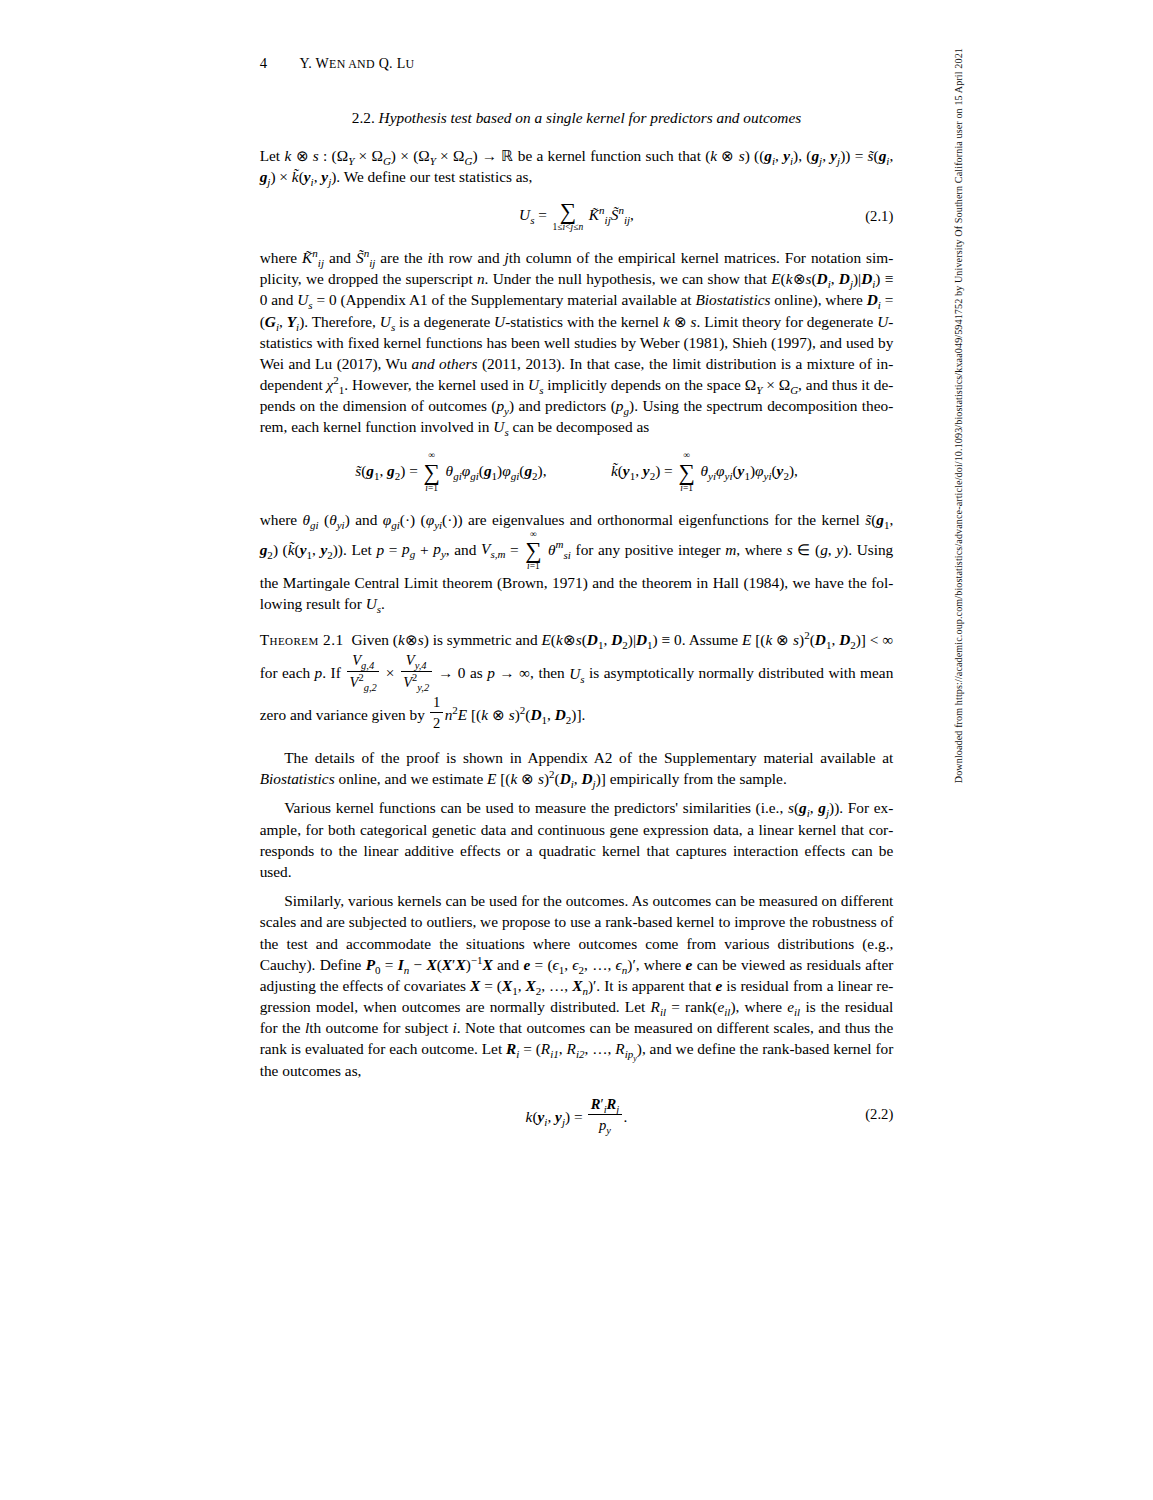Downloaded from https://academic.oup.com/biostatistics/advance-article/doi/10.1093/biostatistics/kxaa049/5941752 by University Of Southern California user on 15 April 2021
4 Y. WEN AND Q. LU
2.2. Hypothesis test based on a single kernel for predictors and outcomes
Let k ⊗ s : (ΩY × ΩG) × (ΩY × ΩG) → ℝ be a kernel function such that (k ⊗ s) ((gi, yi), (gj, yj)) = s̃(gi, gj) × k̃(yi, yj). We define our test statistics as,
Us = ∑1≤i<j≤n K̃nijS̃nij, (2.1)
where K̃nij and S̃nij are the ith row and jth column of the empirical kernel matrices. For notation simplicity, we dropped the superscript n. Under the null hypothesis, we can show that E(k⊗s(Di, Dj)|Di) ≡ 0 and Us = 0 (Appendix A1 of the Supplementary material available at Biostatistics online), where Di = (Gi, Yi). Therefore, Us is a degenerate U-statistics with the kernel k ⊗ s. Limit theory for degenerate U-statistics with fixed kernel functions has been well studies by Weber (1981), Shieh (1997), and used by Wei and Lu (2017), Wu and others (2011, 2013). In that case, the limit distribution is a mixture of independent χ21. However, the kernel used in Us implicitly depends on the space ΩY × ΩG, and thus it depends on the dimension of outcomes (py) and predictors (pg). Using the spectrum decomposition theorem, each kernel function involved in Us can be decomposed as
s̃(g1, g2) = ∞∑i=1 θgi φgi(g1)φgi(g2), k̃(y1, y2) = ∞∑i=1 θyi φyi(y1)φyi(y2),
where θgi (θyi) and φgi(·) (φyi(·)) are eigenvalues and orthonormal eigenfunctions for the kernel s̃(g1, g2) (k̃(y1, y2)). Let p = pg + py, and Vs,m = ∞∑i=1 θmsi for any positive integer m, where s ∈ (g, y). Using the Martingale Central Limit theorem (Brown, 1971) and the theorem in Hall (1984), we have the following result for Us.
Theorem 2.1 Given (k⊗s) is symmetric and E(k⊗s(D1, D2)|D1) ≡ 0. Assume E [(k ⊗ s)2(D1, D2)] < ∞ for each p. If Vg,4 V2g,2 × Vy,4 V2y,2 → 0 as p → ∞, then Us is asymptotically normally distributed with mean zero and variance given by 12 n2E [(k ⊗ s)2(D1, D2)].
The details of the proof is shown in Appendix A2 of the Supplementary material available at Biostatistics online, and we estimate E [(k ⊗ s)2(Di, Dj)] empirically from the sample.
Various kernel functions can be used to measure the predictors' similarities (i.e., s(gi, gj)). For example, for both categorical genetic data and continuous gene expression data, a linear kernel that corresponds to the linear additive effects or a quadratic kernel that captures interaction effects can be used.
Similarly, various kernels can be used for the outcomes. As outcomes can be measured on different scales and are subjected to outliers, we propose to use a rank-based kernel to improve the robustness of the test and accommodate the situations where outcomes come from various distributions (e.g., Cauchy). Define P0 = In − X(X′X)−1X and e = (ϵ1, ϵ2, …, ϵn)′, where e can be viewed as residuals after adjusting the effects of covariates X = (X1, X2, …, Xn)′. It is apparent that e is residual from a linear regression model, when outcomes are normally distributed. Let Ril = rank(eil), where eil is the residual for the lth outcome for subject i. Note that outcomes can be measured on different scales, and thus the rank is evaluated for each outcome. Let Ri = (Ri1, Ri2, …, Ripy), and we define the rank-based kernel for the outcomes as,
k(yi, yj) = R′iRj py. (2.2)